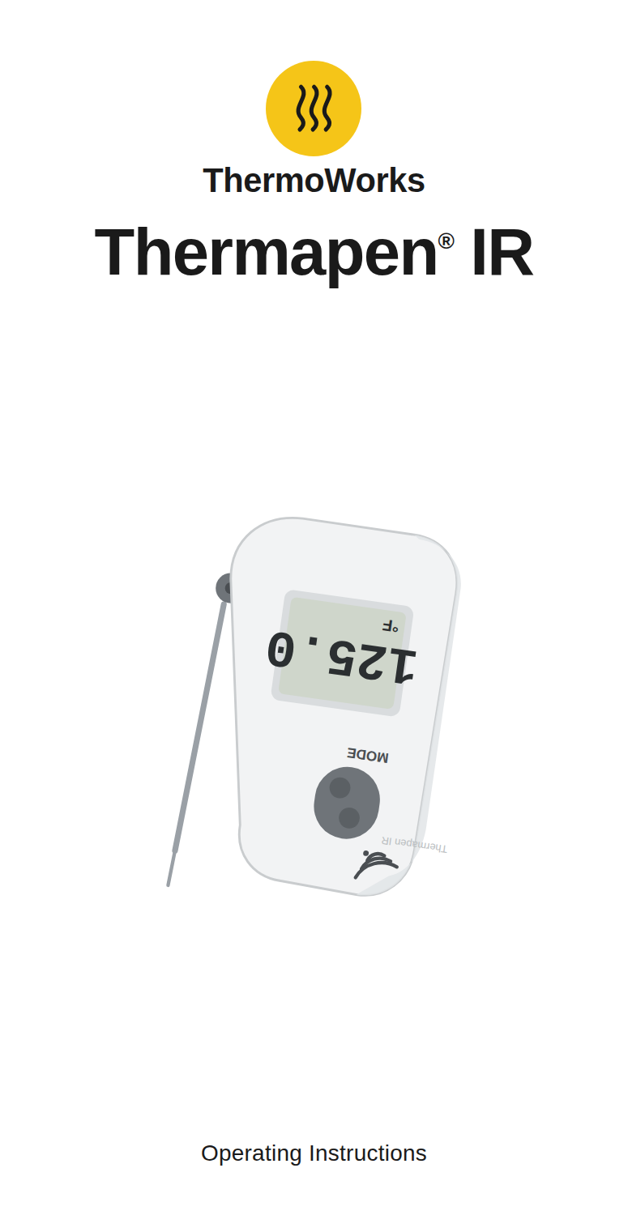ThermoWorks
Thermapen® IR
Thermapen IR thermometer 125.0 °F MODE Thermapen IR
Operating Instructions